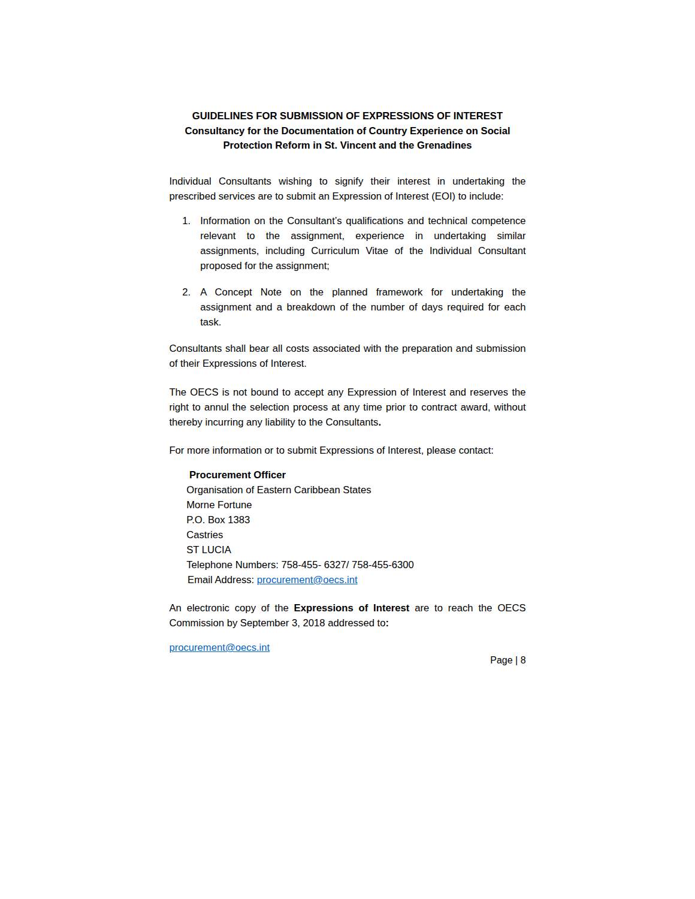GUIDELINES FOR SUBMISSION OF EXPRESSIONS OF INTEREST Consultancy for the Documentation of Country Experience on Social Protection Reform in St. Vincent and the Grenadines
Individual Consultants wishing to signify their interest in undertaking the prescribed services are to submit an Expression of Interest (EOI) to include:
Information on the Consultant’s qualifications and technical competence relevant to the assignment, experience in undertaking similar assignments, including Curriculum Vitae of the Individual Consultant proposed for the assignment;
A Concept Note on the planned framework for undertaking the assignment and a breakdown of the number of days required for each task.
Consultants shall bear all costs associated with the preparation and submission of their Expressions of Interest.
The OECS is not bound to accept any Expression of Interest and reserves the right to annul the selection process at any time prior to contract award, without thereby incurring any liability to the Consultants.
For more information or to submit Expressions of Interest, please contact:
Procurement Officer
Organisation of Eastern Caribbean States
Morne Fortune
P.O. Box 1383
Castries
ST LUCIA
Telephone Numbers: 758-455- 6327/ 758-455-6300
Email Address: procurement@oecs.int
An electronic copy of the Expressions of Interest are to reach the OECS Commission by September 3, 2018 addressed to:
procurement@oecs.int
Page | 8